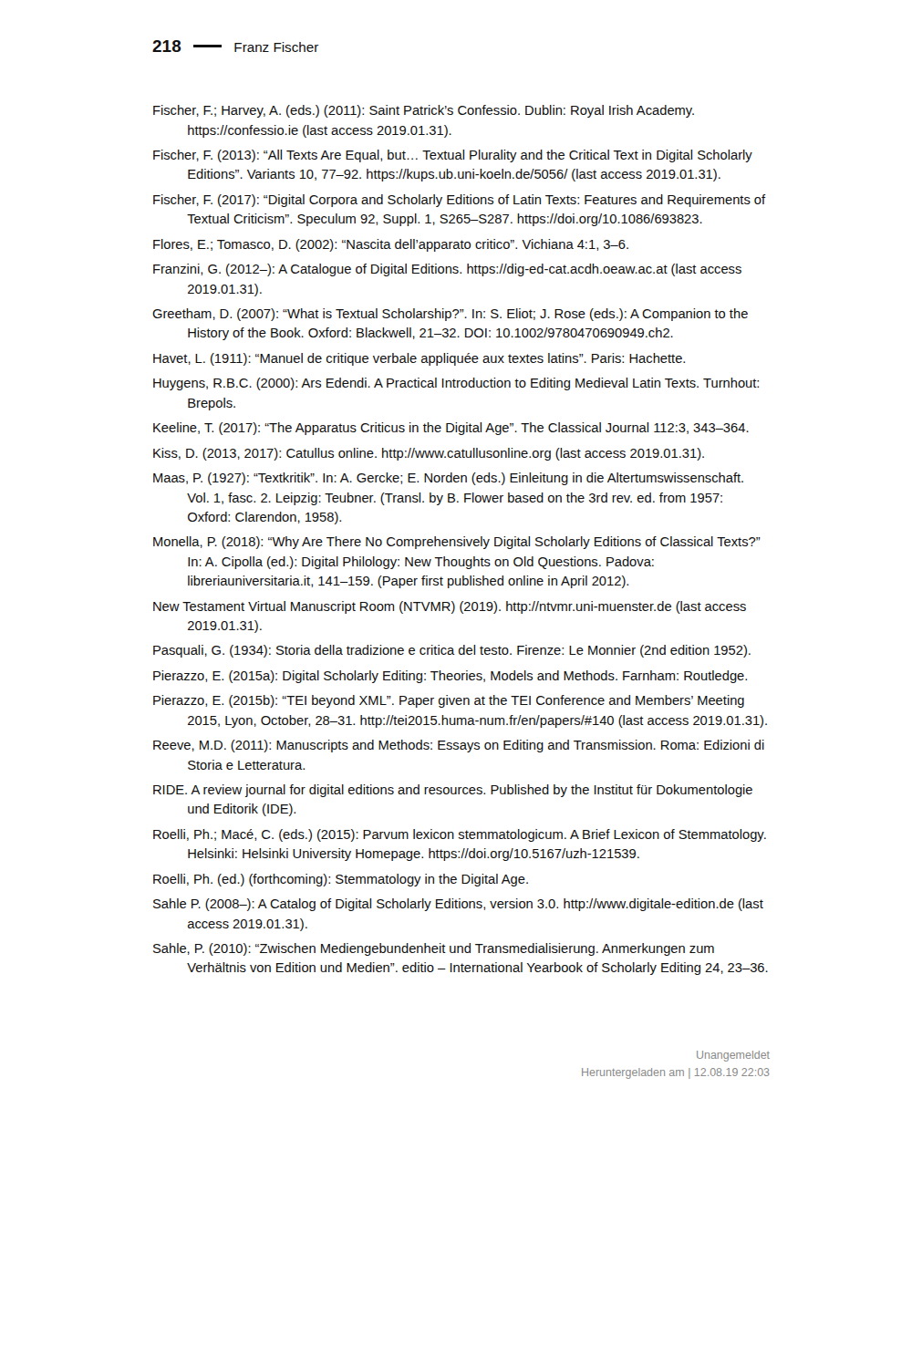218 Franz Fischer
Fischer, F.; Harvey, A. (eds.) (2011): Saint Patrick’s Confessio. Dublin: Royal Irish Academy. https://confessio.ie (last access 2019.01.31).
Fischer, F. (2013): “All Texts Are Equal, but… Textual Plurality and the Critical Text in Digital Scholarly Editions”. Variants 10, 77–92. https://kups.ub.uni-koeln.de/5056/ (last access 2019.01.31).
Fischer, F. (2017): “Digital Corpora and Scholarly Editions of Latin Texts: Features and Requirements of Textual Criticism”. Speculum 92, Suppl. 1, S265–S287. https://doi.org/10.1086/693823.
Flores, E.; Tomasco, D. (2002): “Nascita dell’apparato critico”. Vichiana 4:1, 3–6.
Franzini, G. (2012–): A Catalogue of Digital Editions. https://dig-ed-cat.acdh.oeaw.ac.at (last access 2019.01.31).
Greetham, D. (2007): “What is Textual Scholarship?”. In: S. Eliot; J. Rose (eds.): A Companion to the History of the Book. Oxford: Blackwell, 21–32. DOI: 10.1002/9780470690949.ch2.
Havet, L. (1911): “Manuel de critique verbale appliquée aux textes latins”. Paris: Hachette.
Huygens, R.B.C. (2000): Ars Edendi. A Practical Introduction to Editing Medieval Latin Texts. Turnhout: Brepols.
Keeline, T. (2017): “The Apparatus Criticus in the Digital Age”. The Classical Journal 112:3, 343–364.
Kiss, D. (2013, 2017): Catullus online. http://www.catullusonline.org (last access 2019.01.31).
Maas, P. (1927): “Textkritik”. In: A. Gercke; E. Norden (eds.) Einleitung in die Altertumswissenschaft. Vol. 1, fasc. 2. Leipzig: Teubner. (Transl. by B. Flower based on the 3rd rev. ed. from 1957: Oxford: Clarendon, 1958).
Monella, P. (2018): “Why Are There No Comprehensively Digital Scholarly Editions of Classical Texts?” In: A. Cipolla (ed.): Digital Philology: New Thoughts on Old Questions. Padova: libreriauniversitaria.it, 141–159. (Paper first published online in April 2012).
New Testament Virtual Manuscript Room (NTVMR) (2019). http://ntvmr.uni-muenster.de (last access 2019.01.31).
Pasquali, G. (1934): Storia della tradizione e critica del testo. Firenze: Le Monnier (2nd edition 1952).
Pierazzo, E. (2015a): Digital Scholarly Editing: Theories, Models and Methods. Farnham: Routledge.
Pierazzo, E. (2015b): “TEI beyond XML”. Paper given at the TEI Conference and Members’ Meeting 2015, Lyon, October, 28–31. http://tei2015.huma-num.fr/en/papers/#140 (last access 2019.01.31).
Reeve, M.D. (2011): Manuscripts and Methods: Essays on Editing and Transmission. Roma: Edizioni di Storia e Letteratura.
RIDE. A review journal for digital editions and resources. Published by the Institut für Dokumentologie und Editorik (IDE).
Roelli, Ph.; Macé, C. (eds.) (2015): Parvum lexicon stemmatologicum. A Brief Lexicon of Stemmatology. Helsinki: Helsinki University Homepage. https://doi.org/10.5167/uzh-121539.
Roelli, Ph. (ed.) (forthcoming): Stemmatology in the Digital Age.
Sahle P. (2008–): A Catalog of Digital Scholarly Editions, version 3.0. http://www.digitale-edition.de (last access 2019.01.31).
Sahle, P. (2010): “Zwischen Mediengebundenheit und Transmedialisierung. Anmerkungen zum Verhältnis von Edition und Medien”. editio – International Yearbook of Scholarly Editing 24, 23–36.
Unangemeldet
Heruntergeladen am | 12.08.19 22:03